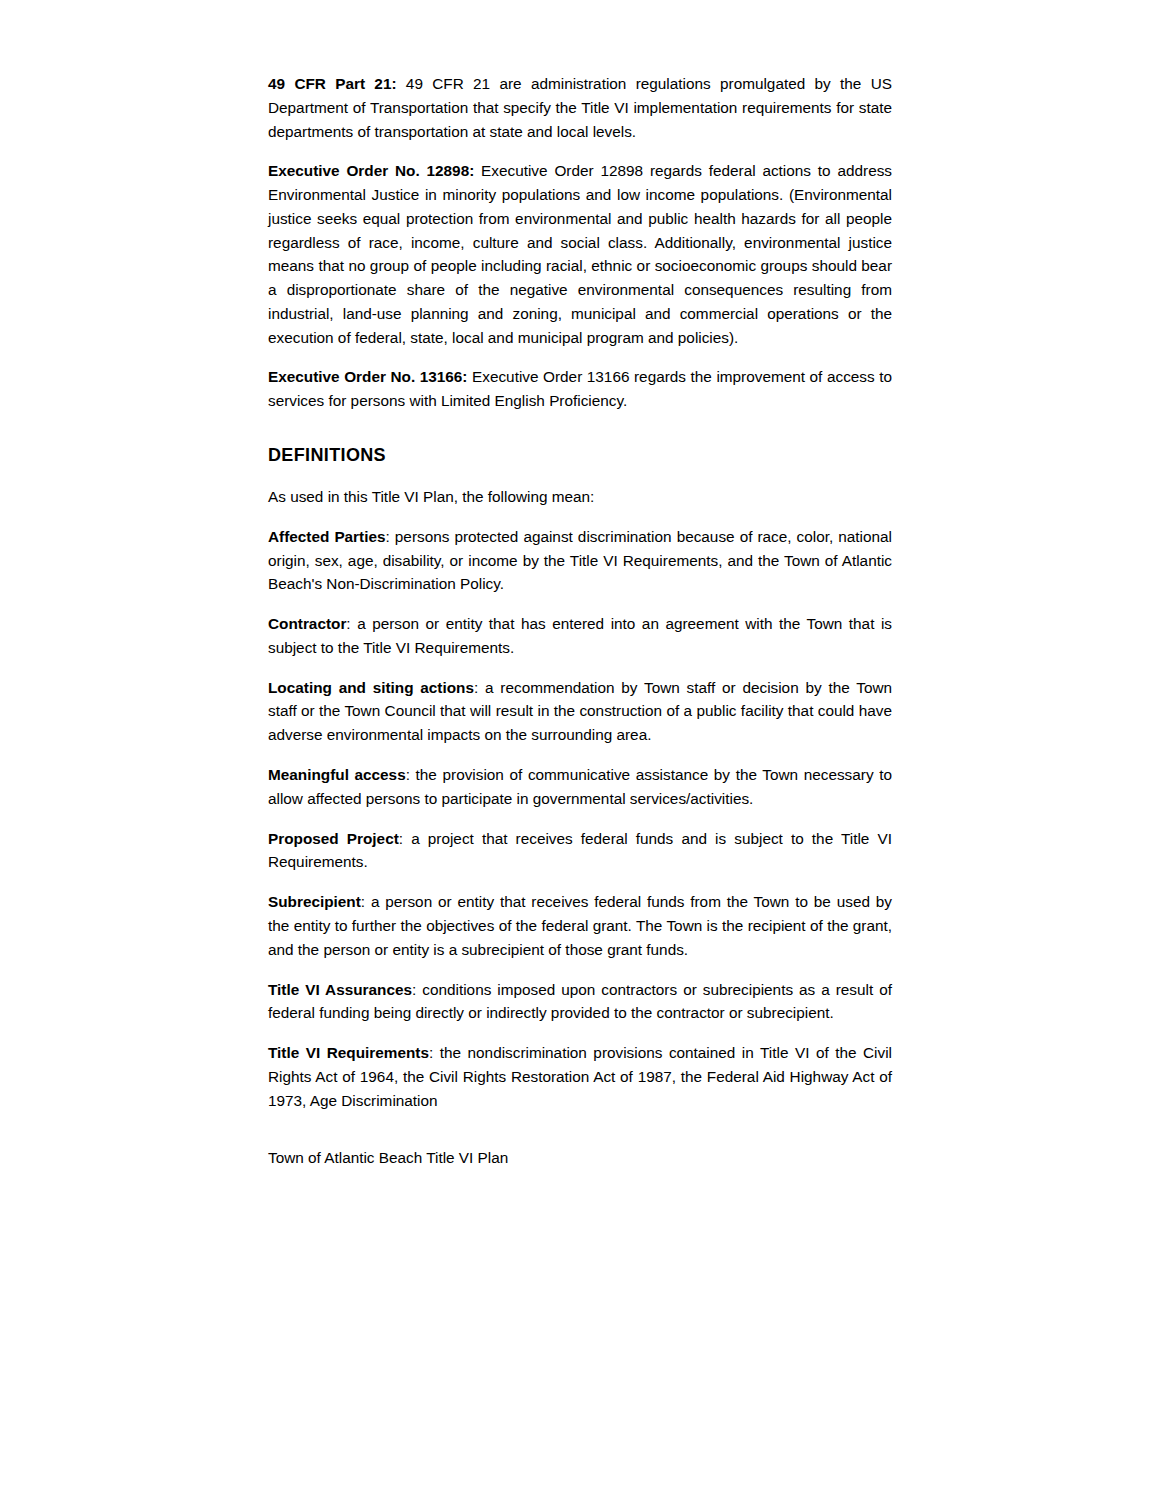49 CFR Part 21: 49 CFR 21 are administration regulations promulgated by the US Department of Transportation that specify the Title VI implementation requirements for state departments of transportation at state and local levels.
Executive Order No. 12898: Executive Order 12898 regards federal actions to address Environmental Justice in minority populations and low income populations. (Environmental justice seeks equal protection from environmental and public health hazards for all people regardless of race, income, culture and social class. Additionally, environmental justice means that no group of people including racial, ethnic or socioeconomic groups should bear a disproportionate share of the negative environmental consequences resulting from industrial, land-use planning and zoning, municipal and commercial operations or the execution of federal, state, local and municipal program and policies).
Executive Order No. 13166: Executive Order 13166 regards the improvement of access to services for persons with Limited English Proficiency.
DEFINITIONS
As used in this Title VI Plan, the following mean:
Affected Parties: persons protected against discrimination because of race, color, national origin, sex, age, disability, or income by the Title VI Requirements, and the Town of Atlantic Beach's Non-Discrimination Policy.
Contractor: a person or entity that has entered into an agreement with the Town that is subject to the Title VI Requirements.
Locating and siting actions: a recommendation by Town staff or decision by the Town staff or the Town Council that will result in the construction of a public facility that could have adverse environmental impacts on the surrounding area.
Meaningful access: the provision of communicative assistance by the Town necessary to allow affected persons to participate in governmental services/activities.
Proposed Project: a project that receives federal funds and is subject to the Title VI Requirements.
Subrecipient: a person or entity that receives federal funds from the Town to be used by the entity to further the objectives of the federal grant. The Town is the recipient of the grant, and the person or entity is a subrecipient of those grant funds.
Title VI Assurances: conditions imposed upon contractors or subrecipients as a result of federal funding being directly or indirectly provided to the contractor or subrecipient.
Title VI Requirements: the nondiscrimination provisions contained in Title VI of the Civil Rights Act of 1964, the Civil Rights Restoration Act of 1987, the Federal Aid Highway Act of 1973, Age Discrimination
Town of Atlantic Beach Title VI Plan